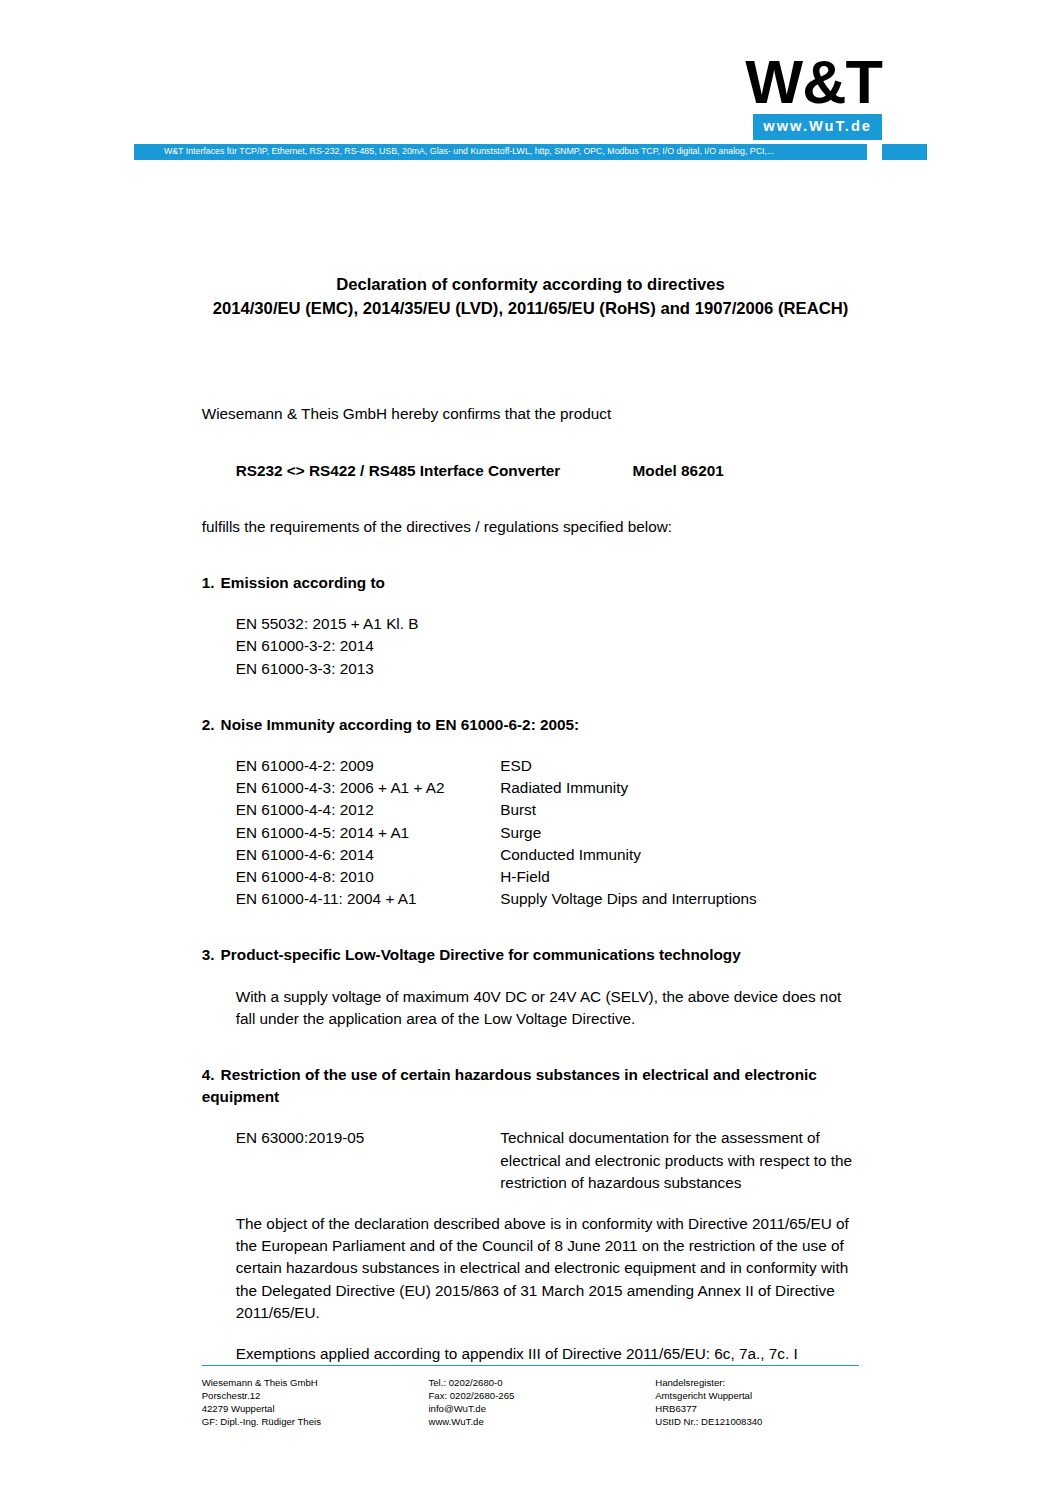W&T
www.WuT.de
W&T Interfaces für TCP/IP, Ethernet, RS-232, RS-485, USB, 20mA, Glas- und Kunststoff-LWL, http, SNMP, OPC, Modbus TCP, I/O digital, I/O analog, PCI,...
Declaration of conformity according to directives
2014/30/EU (EMC), 2014/35/EU (LVD), 2011/65/EU (RoHS) and 1907/2006 (REACH)
Wiesemann & Theis GmbH hereby confirms that the product
RS232 <> RS422 / RS485 Interface Converter Model 86201
fulfills the requirements of the directives / regulations specified below:
1. Emission according to
EN 55032: 2015 + A1 Kl. B
EN 61000-3-2: 2014
EN 61000-3-3: 2013
2. Noise Immunity according to EN 61000-6-2: 2005:
EN 61000-4-2: 2009 ESD
EN 61000-4-3: 2006 + A1 + A2 Radiated Immunity
EN 61000-4-4: 2012 Burst
EN 61000-4-5: 2014 + A1 Surge
EN 61000-4-6: 2014 Conducted Immunity
EN 61000-4-8: 2010 H-Field
EN 61000-4-11: 2004 + A1 Supply Voltage Dips and Interruptions
3. Product-specific Low-Voltage Directive for communications technology
With a supply voltage of maximum 40V DC or 24V AC (SELV), the above device does not fall under the application area of the Low Voltage Directive.
4. Restriction of the use of certain hazardous substances in electrical and electronic equipment
EN 63000:2019-05
Technical documentation for the assessment of electrical and electronic products with respect to the restriction of hazardous substances
The object of the declaration described above is in conformity with Directive 2011/65/EU of the European Parliament and of the Council of 8 June 2011 on the restriction of the use of certain hazardous substances in electrical and electronic equipment and in conformity with the Delegated Directive (EU) 2015/863 of 31 March 2015 amending Annex II of Directive 2011/65/EU.
Exemptions applied according to appendix III of Directive 2011/65/EU: 6c, 7a., 7c. I
Wiesemann & Theis GmbH
Porschestr.12
42279 Wuppertal
GF: Dipl.-Ing. Rüdiger Theis
Tel.: 0202/2680-0
Fax: 0202/2680-265
info@WuT.de
www.WuT.de
Handelsregister:
Amtsgericht Wuppertal
HRB6377
UStID Nr.: DE121008340